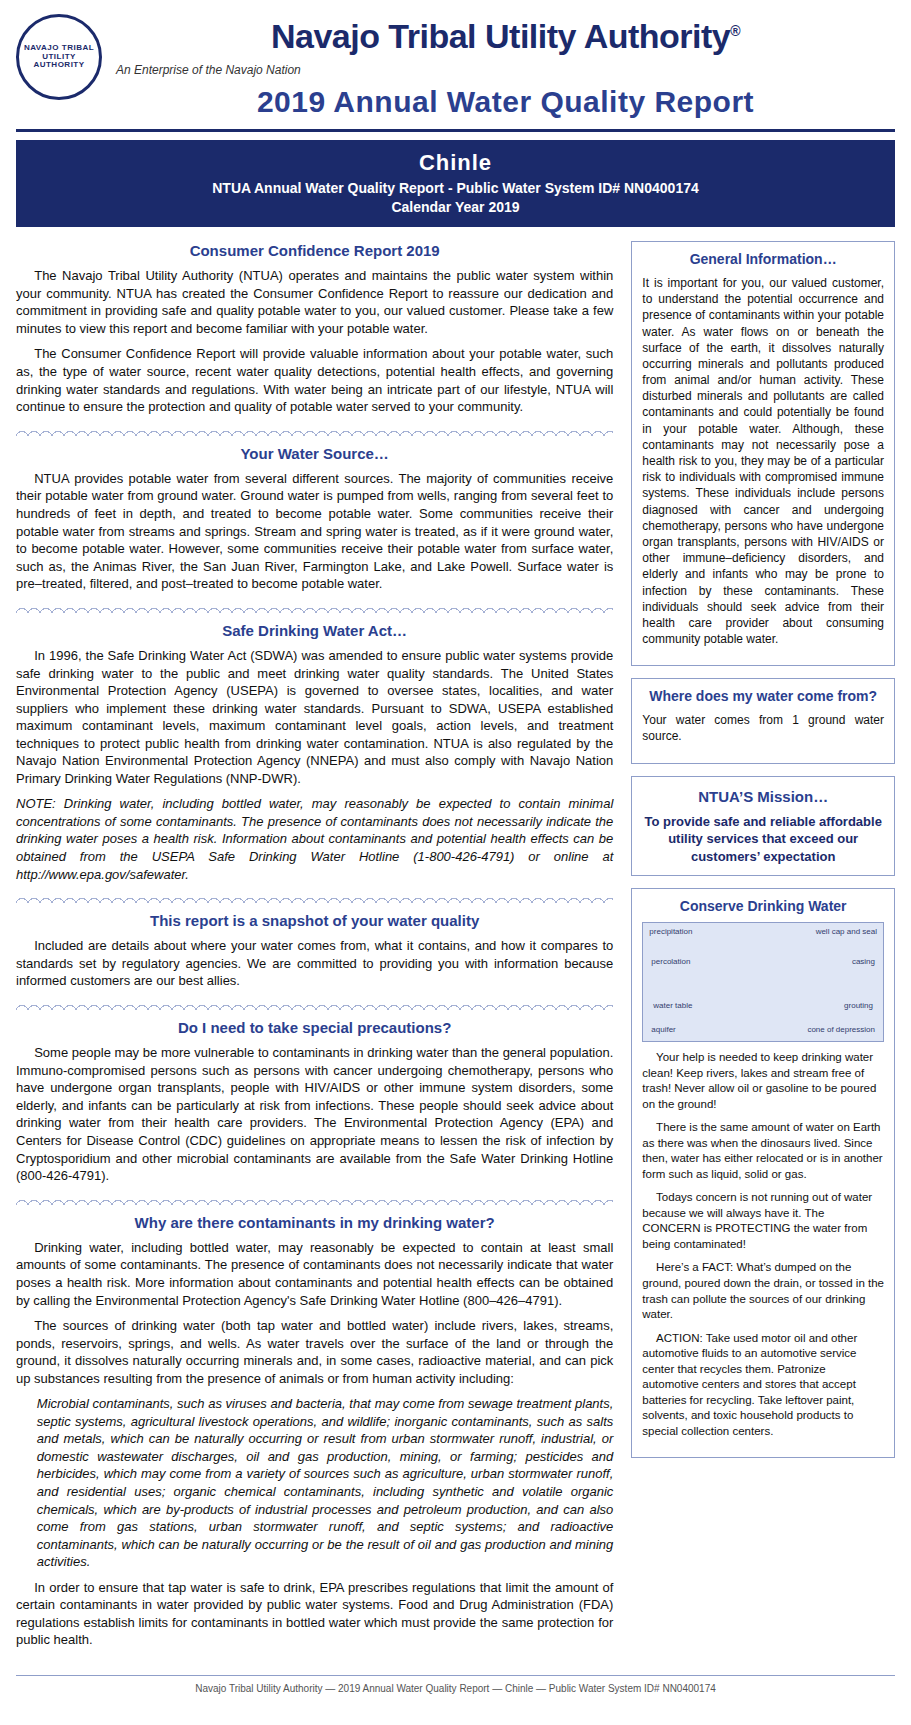NAVAJO TRIBAL UTILITY AUTHORITY
Navajo Tribal Utility Authority®
An Enterprise of the Navajo Nation
2019 Annual Water Quality Report
Chinle
NTUA Annual Water Quality Report - Public Water System ID# NN0400174
Calendar Year 2019
Consumer Confidence Report 2019
The Navajo Tribal Utility Authority (NTUA) operates and maintains the public water system within your community. NTUA has created the Consumer Confidence Report to reassure our dedication and commitment in providing safe and quality potable water to you, our valued customer. Please take a few minutes to view this report and become familiar with your potable water.
The Consumer Confidence Report will provide valuable information about your potable water, such as, the type of water source, recent water quality detections, potential health effects, and governing drinking water standards and regulations. With water being an intricate part of our lifestyle, NTUA will continue to ensure the protection and quality of potable water served to your community.
Your Water Source…
NTUA provides potable water from several different sources. The majority of communities receive their potable water from ground water. Ground water is pumped from wells, ranging from several feet to hundreds of feet in depth, and treated to become potable water. Some communities receive their potable water from streams and springs. Stream and spring water is treated, as if it were ground water, to become potable water. However, some communities receive their potable water from surface water, such as, the Animas River, the San Juan River, Farmington Lake, and Lake Powell. Surface water is pre–treated, filtered, and post–treated to become potable water.
Safe Drinking Water Act…
In 1996, the Safe Drinking Water Act (SDWA) was amended to ensure public water systems provide safe drinking water to the public and meet drinking water quality standards. The United States Environmental Protection Agency (USEPA) is governed to oversee states, localities, and water suppliers who implement these drinking water standards. Pursuant to SDWA, USEPA established maximum contaminant levels, maximum contaminant level goals, action levels, and treatment techniques to protect public health from drinking water contamination. NTUA is also regulated by the Navajo Nation Environmental Protection Agency (NNEPA) and must also comply with Navajo Nation Primary Drinking Water Regulations (NNP-DWR).
NOTE: Drinking water, including bottled water, may reasonably be expected to contain minimal concentrations of some contaminants. The presence of contaminants does not necessarily indicate the drinking water poses a health risk. Information about contaminants and potential health effects can be obtained from the USEPA Safe Drinking Water Hotline (1-800-426-4791) or online at http://www.epa.gov/safewater.
This report is a snapshot of your water quality
Included are details about where your water comes from, what it contains, and how it compares to standards set by regulatory agencies. We are committed to providing you with information because informed customers are our best allies.
Do I need to take special precautions?
Some people may be more vulnerable to contaminants in drinking water than the general population. Immuno-compromised persons such as persons with cancer undergoing chemotherapy, persons who have undergone organ transplants, people with HIV/AIDS or other immune system disorders, some elderly, and infants can be particularly at risk from infections. These people should seek advice about drinking water from their health care providers. The Environmental Protection Agency (EPA) and Centers for Disease Control (CDC) guidelines on appropriate means to lessen the risk of infection by Cryptosporidium and other microbial contaminants are available from the Safe Water Drinking Hotline (800-426-4791).
Why are there contaminants in my drinking water?
Drinking water, including bottled water, may reasonably be expected to contain at least small amounts of some contaminants. The presence of contaminants does not necessarily indicate that water poses a health risk. More information about contaminants and potential health effects can be obtained by calling the Environmental Protection Agency's Safe Drinking Water Hotline (800–426–4791).
The sources of drinking water (both tap water and bottled water) include rivers, lakes, streams, ponds, reservoirs, springs, and wells. As water travels over the surface of the land or through the ground, it dissolves naturally occurring minerals and, in some cases, radioactive material, and can pick up substances resulting from the presence of animals or from human activity including:
Microbial contaminants, such as viruses and bacteria, that may come from sewage treatment plants, septic systems, agricultural livestock operations, and wildlife; inorganic contaminants, such as salts and metals, which can be naturally occurring or result from urban stormwater runoff, industrial, or domestic wastewater discharges, oil and gas production, mining, or farming; pesticides and herbicides, which may come from a variety of sources such as agriculture, urban stormwater runoff, and residential uses; organic chemical contaminants, including synthetic and volatile organic chemicals, which are by-products of industrial processes and petroleum production, and can also come from gas stations, urban stormwater runoff, and septic systems; and radioactive contaminants, which can be naturally occurring or be the result of oil and gas production and mining activities.
In order to ensure that tap water is safe to drink, EPA prescribes regulations that limit the amount of certain contaminants in water provided by public water systems. Food and Drug Administration (FDA) regulations establish limits for contaminants in bottled water which must provide the same protection for public health.
General Information…
It is important for you, our valued customer, to understand the potential occurrence and presence of contaminants within your potable water. As water flows on or beneath the surface of the earth, it dissolves naturally occurring minerals and pollutants produced from animal and/or human activity. These disturbed minerals and pollutants are called contaminants and could potentially be found in your potable water. Although, these contaminants may not necessarily pose a health risk to you, they may be of a particular risk to individuals with compromised immune systems. These individuals include persons diagnosed with cancer and undergoing chemotherapy, persons who have undergone organ transplants, persons with HIV/AIDS or other immune–deficiency disorders, and elderly and infants who may be prone to infection by these contaminants. These individuals should seek advice from their health care provider about consuming community potable water.
Where does my water come from?
Your water comes from 1 ground water source.
NTUA’S Mission…
To provide safe and reliable affordable utility services that exceed our customers’ expectation
Conserve Drinking Water
precipitation well cap and seal percolation casing water table grouting aquifer cone of depression
Your help is needed to keep drinking water clean! Keep rivers, lakes and stream free of trash! Never allow oil or gasoline to be poured on the ground!
There is the same amount of water on Earth as there was when the dinosaurs lived. Since then, water has either relocated or is in another form such as liquid, solid or gas.
Todays concern is not running out of water because we will always have it. The CONCERN is PROTECTING the water from being contaminated!
Here’s a FACT: What’s dumped on the ground, poured down the drain, or tossed in the trash can pollute the sources of our drinking water.
ACTION: Take used motor oil and other automotive fluids to an automotive service center that recycles them. Patronize automotive centers and stores that accept batteries for recycling. Take leftover paint, solvents, and toxic household products to special collection centers.
Navajo Tribal Utility Authority — 2019 Annual Water Quality Report — Chinle — Public Water System ID# NN0400174